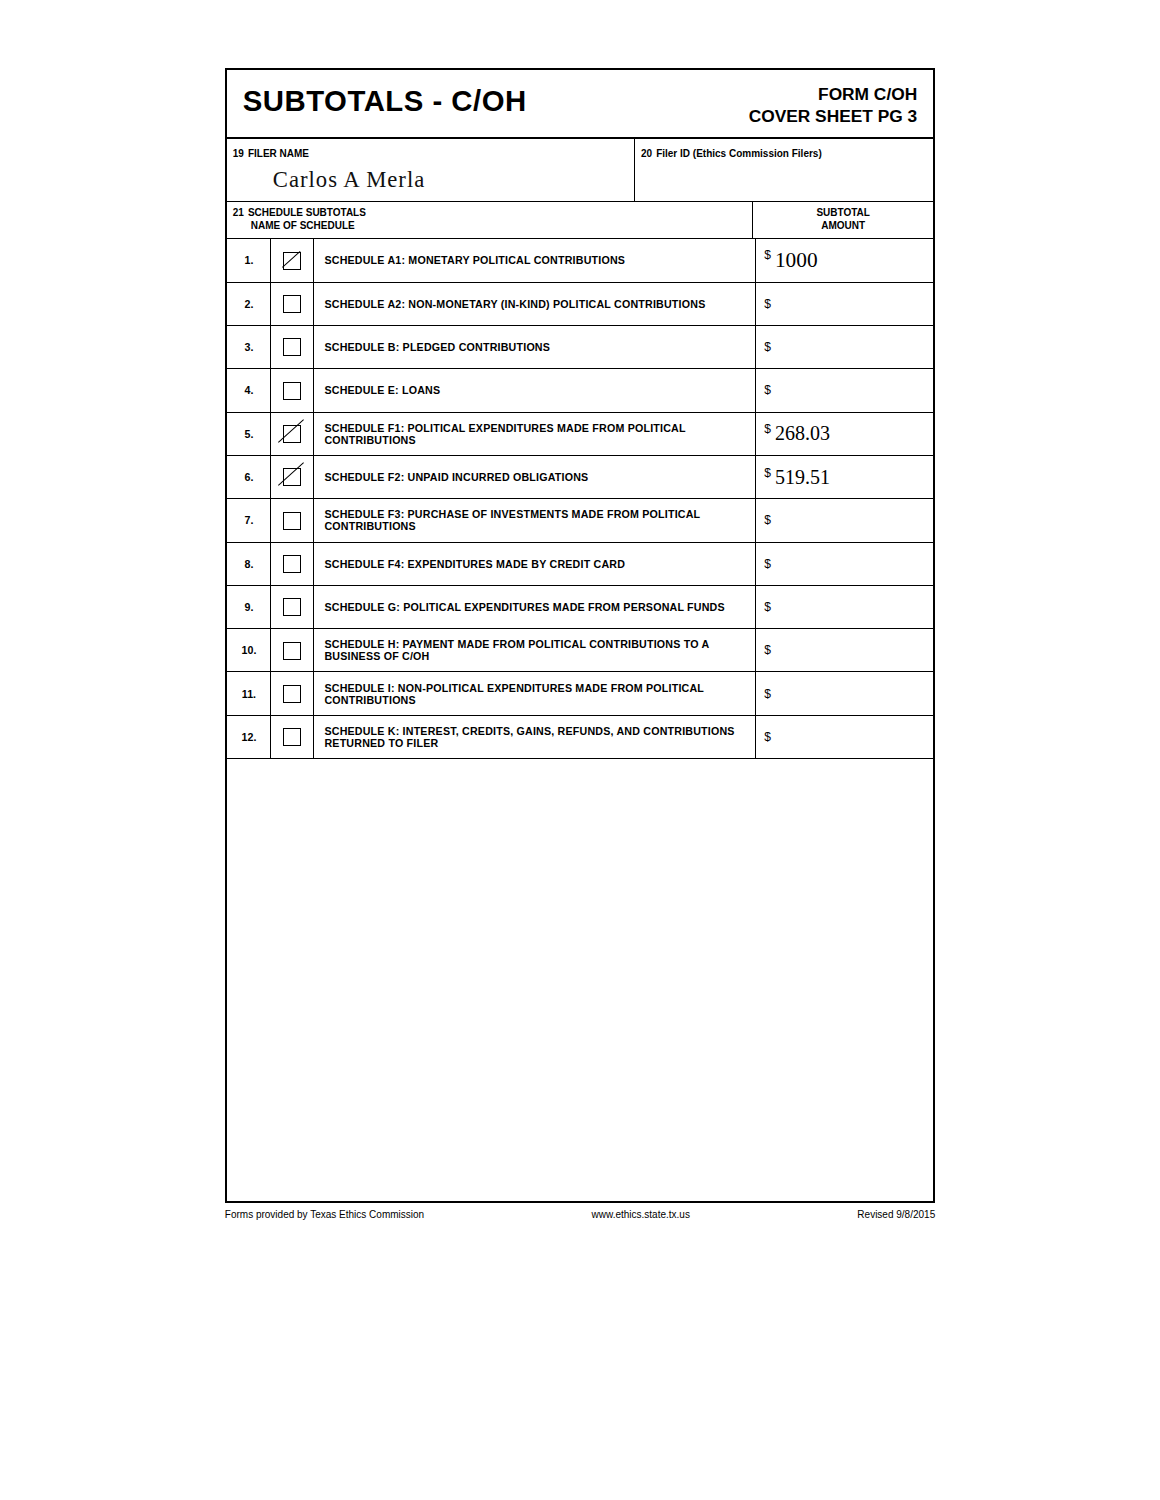SUBTOTALS - C/OH
FORM C/OH
COVER SHEET PG 3
19 FILER NAME
Carlos A Merla
20 Filer ID (Ethics Commission Filers)
21 SCHEDULE SUBTOTALS
NAME OF SCHEDULE
SUBTOTAL
AMOUNT
| 1. | | SCHEDULE A1: MONETARY POLITICAL CONTRIBUTIONS | $ 1000 |
| 2. | | SCHEDULE A2: NON-MONETARY (IN-KIND) POLITICAL CONTRIBUTIONS | $ |
| 3. | | SCHEDULE B: PLEDGED CONTRIBUTIONS | $ |
| 4. | | SCHEDULE E: LOANS | $ |
| 5. | | SCHEDULE F1: POLITICAL EXPENDITURES MADE FROM POLITICAL CONTRIBUTIONS | $ 268.03 |
| 6. | | SCHEDULE F2: UNPAID INCURRED OBLIGATIONS | $ 519.51 |
| 7. | | SCHEDULE F3: PURCHASE OF INVESTMENTS MADE FROM POLITICAL CONTRIBUTIONS | $ |
| 8. | | SCHEDULE F4: EXPENDITURES MADE BY CREDIT CARD | $ |
| 9. | | SCHEDULE G: POLITICAL EXPENDITURES MADE FROM PERSONAL FUNDS | $ |
| 10. | | SCHEDULE H: PAYMENT MADE FROM POLITICAL CONTRIBUTIONS TO A BUSINESS OF C/OH | $ |
| 11. | | SCHEDULE I: NON-POLITICAL EXPENDITURES MADE FROM POLITICAL CONTRIBUTIONS | $ |
| 12. | | SCHEDULE K: INTEREST, CREDITS, GAINS, REFUNDS, AND CONTRIBUTIONS RETURNED TO FILER | $ |
Forms provided by Texas Ethics Commission
www.ethics.state.tx.us
Revised 9/8/2015